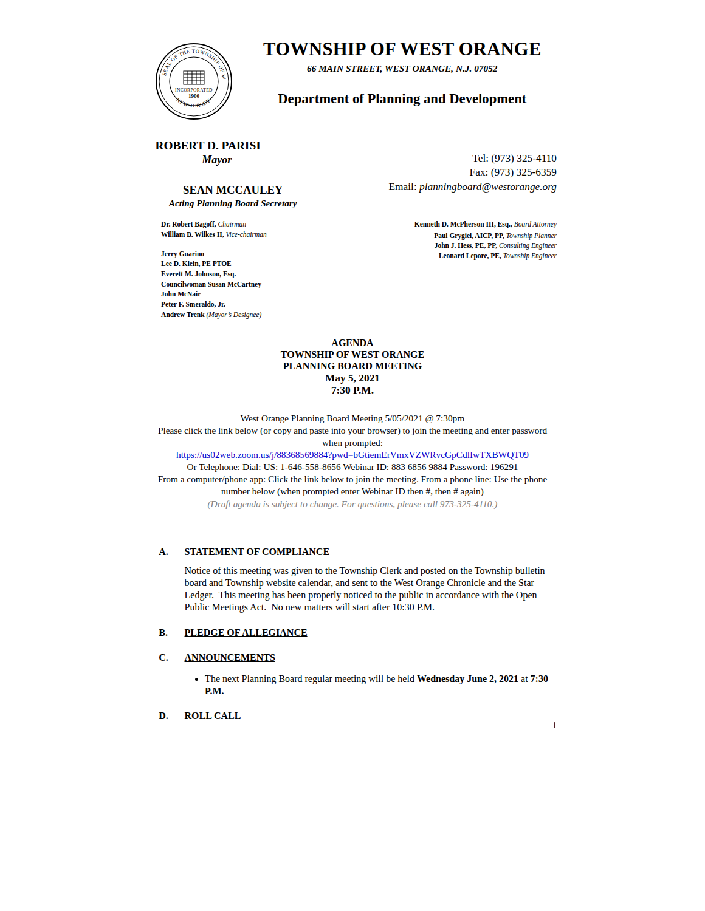SEAL OF THE TOWNSHIP OF WEST ORANGE NEW JERSEY INCORPORATED 1900
TOWNSHIP OF WEST ORANGE
66 MAIN STREET, WEST ORANGE, N.J. 07052
Department of Planning and Development
ROBERT D. PARISI
Mayor
SEAN MCCAULEY
Acting Planning Board Secretary
Tel: (973) 325-4110
Fax: (973) 325-6359
Email: planningboard@westorange.org
Dr. Robert Bagoff, Chairman
William B. Wilkes II, Vice-chairman
Jerry Guarino
Lee D. Klein, PE PTOE
Everett M. Johnson, Esq.
Councilwoman Susan McCartney
John McNair
Peter F. Smeraldo, Jr.
Andrew Trenk (Mayor’s Designee)
Kenneth D. McPherson III, Esq., Board Attorney
Paul Grygiel, AICP, PP, Township Planner
John J. Hess, PE, PP, Consulting Engineer
Leonard Lepore, PE, Township Engineer
AGENDA
TOWNSHIP OF WEST ORANGE
PLANNING BOARD MEETING
May 5, 2021
7:30 P.M.
West Orange Planning Board Meeting 5/05/2021 @ 7:30pm
Please click the link below (or copy and paste into your browser) to join the meeting and enter password when prompted:
https://us02web.zoom.us/j/88368569884?pwd=bGtiemErVmxVZWRvcGpCdlIwTXBWQT09
Or Telephone: Dial: US: 1-646-558-8656 Webinar ID: 883 6856 9884 Password: 196291
From a computer/phone app: Click the link below to join the meeting. From a phone line: Use the phone number below (when prompted enter Webinar ID then #, then # again)
(Draft agenda is subject to change. For questions, please call 973-325-4110.)
A.
STATEMENT OF COMPLIANCE
Notice of this meeting was given to the Township Clerk and posted on the Township bulletin board and Township website calendar, and sent to the West Orange Chronicle and the Star Ledger. This meeting has been properly noticed to the public in accordance with the Open Public Meetings Act. No new matters will start after 10:30 P.M.
B.
PLEDGE OF ALLEGIANCE
C.
ANNOUNCEMENTS
The next Planning Board regular meeting will be held Wednesday June 2, 2021 at 7:30 P.M.
D.
ROLL CALL
1